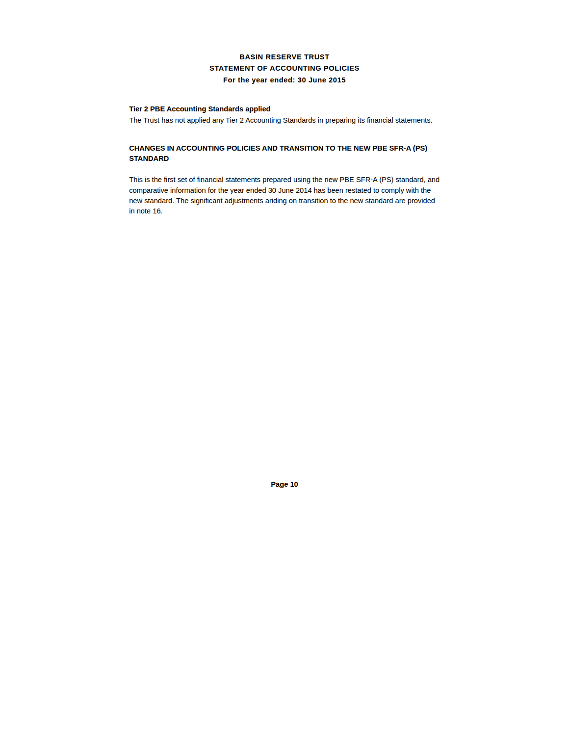BASIN RESERVE TRUST
STATEMENT OF ACCOUNTING POLICIES
For the year ended: 30 June 2015
Tier 2 PBE Accounting Standards applied
The Trust has not applied any Tier 2 Accounting Standards in preparing its financial statements.
CHANGES IN ACCOUNTING POLICIES AND TRANSITION TO THE NEW PBE SFR-A (PS) STANDARD
This is the first set of financial statements prepared using the new PBE SFR-A (PS) standard, and comparative information for the year ended 30 June 2014 has been restated to comply with the new standard. The significant adjustments ariding on transition to the new standard are provided in note 16.
Page 10